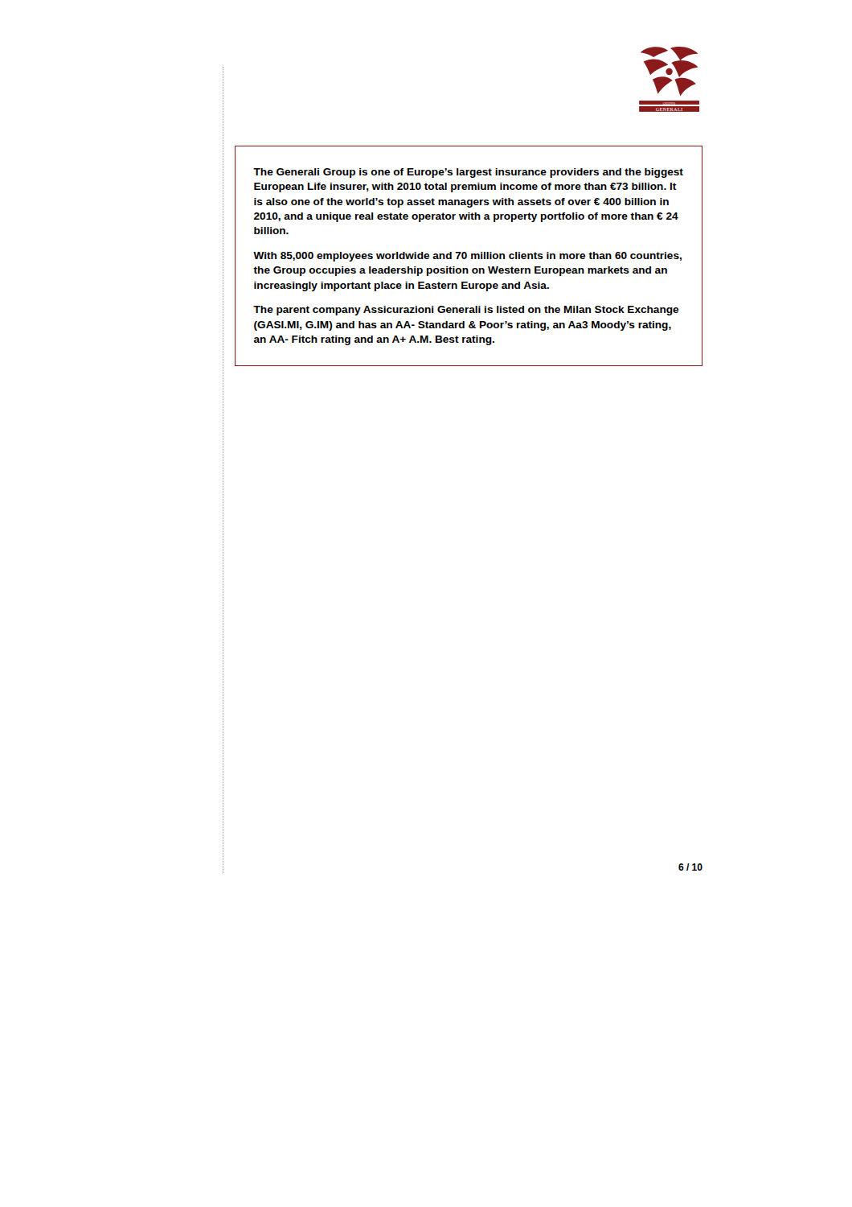GENERALI GRUPPO
The Generali Group is one of Europe’s largest insurance providers and the biggest European Life insurer, with 2010 total premium income of more than €73 billion. It is also one of the world’s top asset managers with assets of over € 400 billion in 2010, and a unique real estate operator with a property portfolio of more than € 24 billion.
With 85,000 employees worldwide and 70 million clients in more than 60 countries, the Group occupies a leadership position on Western European markets and an increasingly important place in Eastern Europe and Asia.
The parent company Assicurazioni Generali is listed on the Milan Stock Exchange (GASI.MI, G.IM) and has an AA- Standard & Poor’s rating, an Aa3 Moody’s rating, an AA- Fitch rating and an A+ A.M. Best rating.
6 / 10